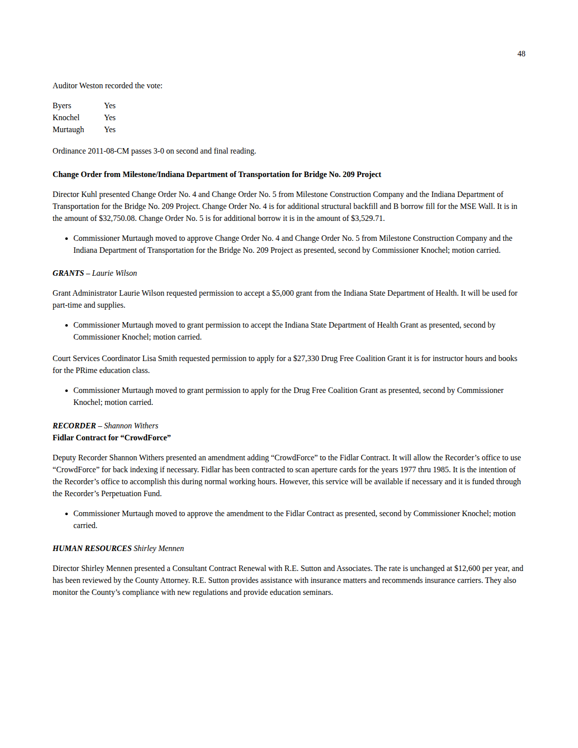48
Auditor Weston recorded the vote:
| Byers | Yes |
| Knochel | Yes |
| Murtaugh | Yes |
Ordinance 2011-08-CM passes 3-0 on second and final reading.
Change Order from Milestone/Indiana Department of Transportation for Bridge No. 209 Project
Director Kuhl presented Change Order No. 4 and Change Order No. 5 from Milestone Construction Company and the Indiana Department of Transportation for the Bridge No. 209 Project. Change Order No. 4 is for additional structural backfill and B borrow fill for the MSE Wall. It is in the amount of $32,750.08. Change Order No. 5 is for additional borrow it is in the amount of $3,529.71.
Commissioner Murtaugh moved to approve Change Order No. 4 and Change Order No. 5 from Milestone Construction Company and the Indiana Department of Transportation for the Bridge No. 209 Project as presented, second by Commissioner Knochel; motion carried.
GRANTS – Laurie Wilson
Grant Administrator Laurie Wilson requested permission to accept a $5,000 grant from the Indiana State Department of Health. It will be used for part-time and supplies.
Commissioner Murtaugh moved to grant permission to accept the Indiana State Department of Health Grant as presented, second by Commissioner Knochel; motion carried.
Court Services Coordinator Lisa Smith requested permission to apply for a $27,330 Drug Free Coalition Grant it is for instructor hours and books for the PRime education class.
Commissioner Murtaugh moved to grant permission to apply for the Drug Free Coalition Grant as presented, second by Commissioner Knochel; motion carried.
RECORDER – Shannon Withers
Fidlar Contract for “CrowdForce”
Deputy Recorder Shannon Withers presented an amendment adding “CrowdForce” to the Fidlar Contract. It will allow the Recorder’s office to use “CrowdForce” for back indexing if necessary. Fidlar has been contracted to scan aperture cards for the years 1977 thru 1985. It is the intention of the Recorder’s office to accomplish this during normal working hours. However, this service will be available if necessary and it is funded through the Recorder’s Perpetuation Fund.
Commissioner Murtaugh moved to approve the amendment to the Fidlar Contract as presented, second by Commissioner Knochel; motion carried.
HUMAN RESOURCES Shirley Mennen
Director Shirley Mennen presented a Consultant Contract Renewal with R.E. Sutton and Associates. The rate is unchanged at $12,600 per year, and has been reviewed by the County Attorney. R.E. Sutton provides assistance with insurance matters and recommends insurance carriers. They also monitor the County’s compliance with new regulations and provide education seminars.